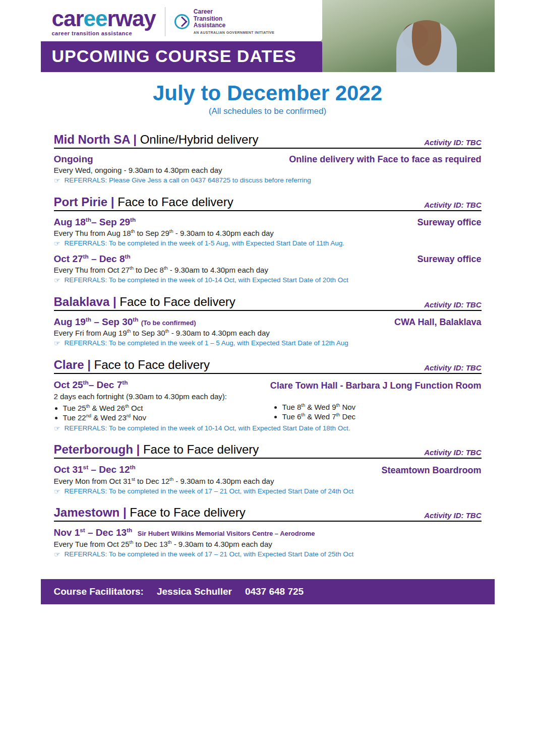careerway career transition assistance
Career
Transition
Assistance AN AUSTRALIAN GOVERNMENT INITIATIVE
Upcoming Course Dates
July to December 2022
(All schedules to be confirmed)
Mid North SA | Online/Hybrid delivery
Activity ID: TBC
Ongoing
Online delivery with Face to face as required
Every Wed, ongoing - 9.30am to 4.30pm each day
☞REFERRALS: Please Give Jess a call on 0437 648725 to discuss before referring
Port Pirie | Face to Face delivery
Activity ID: TBC
Aug 18th– Sep 29th
Sureway office
Every Thu from Aug 18th to Sep 29th - 9.30am to 4.30pm each day
☞REFERRALS: To be completed in the week of 1-5 Aug, with Expected Start Date of 11th Aug.
Oct 27th – Dec 8th
Sureway office
Every Thu from Oct 27th to Dec 8th - 9.30am to 4.30pm each day
☞REFERRALS: To be completed in the week of 10-14 Oct, with Expected Start Date of 20th Oct
Balaklava | Face to Face delivery
Activity ID: TBC
Aug 19th – Sep 30th (To be confirmed)
CWA Hall, Balaklava
Every Fri from Aug 19th to Sep 30th - 9.30am to 4.30pm each day
☞REFERRALS: To be completed in the week of 1 – 5 Aug, with Expected Start Date of 12th Aug
Clare | Face to Face delivery
Activity ID: TBC
Oct 25th– Dec 7th
Clare Town Hall - Barbara J Long Function Room
2 days each fortnight (9.30am to 4.30pm each day):
Tue 25th & Wed 26th Oct
Tue 22nd & Wed 23rd Nov
Tue 8th & Wed 9th Nov
Tue 6th & Wed 7th Dec
☞REFERRALS: To be completed in the week of 10-14 Oct, with Expected Start Date of 18th Oct.
Peterborough | Face to Face delivery
Activity ID: TBC
Oct 31st – Dec 12th
Steamtown Boardroom
Every Mon from Oct 31st to Dec 12th - 9.30am to 4.30pm each day
☞REFERRALS: To be completed in the week of 17 – 21 Oct, with Expected Start Date of 24th Oct
Jamestown | Face to Face delivery
Activity ID: TBC
Nov 1st – Dec 13th Sir Hubert Wilkins Memorial Visitors Centre – Aerodrome
Every Tue from Oct 25th to Dec 13th - 9.30am to 4.30pm each day
☞REFERRALS: To be completed in the week of 17 – 21 Oct, with Expected Start Date of 25th Oct
Course Facilitators: Jessica Schuller 0437 648 725